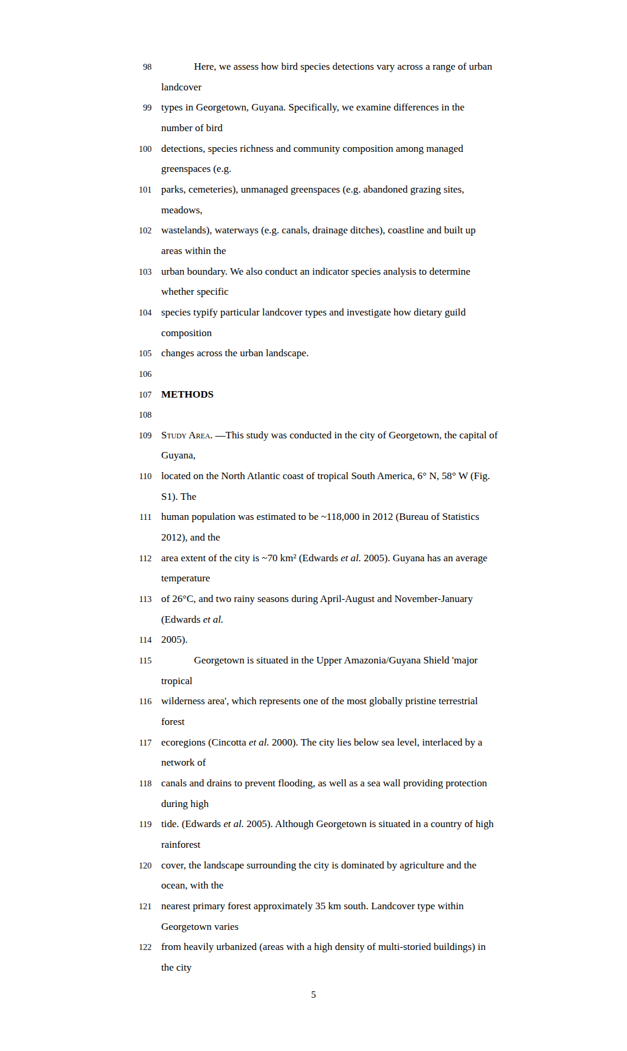98 Here, we assess how bird species detections vary across a range of urban landcover
99 types in Georgetown, Guyana. Specifically, we examine differences in the number of bird
100 detections, species richness and community composition among managed greenspaces (e.g.
101 parks, cemeteries), unmanaged greenspaces (e.g. abandoned grazing sites, meadows,
102 wastelands), waterways (e.g. canals, drainage ditches), coastline and built up areas within the
103 urban boundary. We also conduct an indicator species analysis to determine whether specific
104 species typify particular landcover types and investigate how dietary guild composition
105 changes across the urban landscape.
106
107 METHODS
108
109 Study Area. —This study was conducted in the city of Georgetown, the capital of Guyana,
110 located on the North Atlantic coast of tropical South America, 6° N, 58° W (Fig. S1). The
111 human population was estimated to be ~118,000 in 2012 (Bureau of Statistics 2012), and the
112 area extent of the city is ~70 km² (Edwards et al. 2005). Guyana has an average temperature
113 of 26°C, and two rainy seasons during April-August and November-January (Edwards et al.
1142005).
115 Georgetown is situated in the Upper Amazonia/Guyana Shield 'major tropical
116 wilderness area', which represents one of the most globally pristine terrestrial forest
117 ecoregions (Cincotta et al. 2000). The city lies below sea level, interlaced by a network of
118 canals and drains to prevent flooding, as well as a sea wall providing protection during high
119 tide. (Edwards et al. 2005). Although Georgetown is situated in a country of high rainforest
120 cover, the landscape surrounding the city is dominated by agriculture and the ocean, with the
121 nearest primary forest approximately 35 km south. Landcover type within Georgetown varies
122 from heavily urbanized (areas with a high density of multi-storied buildings) in the city
5